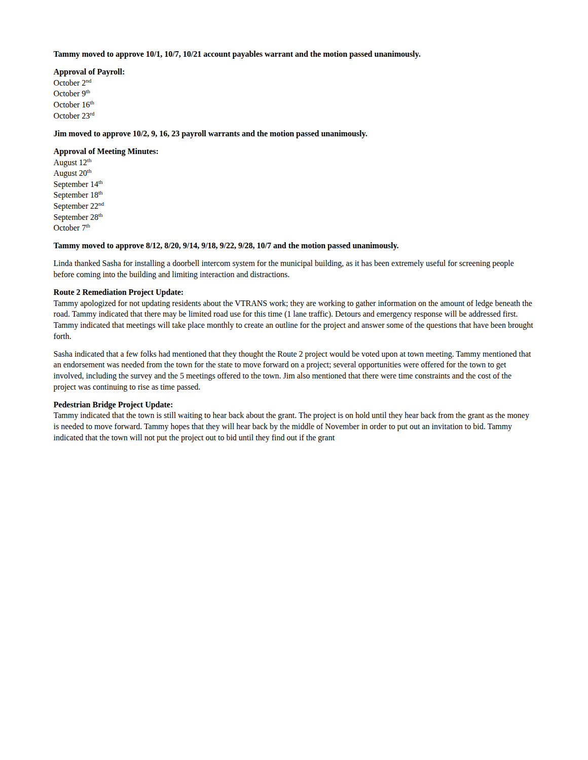Tammy moved to approve 10/1, 10/7, 10/21 account payables warrant and the motion passed unanimously.
Approval of Payroll:
October 2nd
October 9th
October 16th
October 23rd
Jim moved to approve 10/2, 9, 16, 23 payroll warrants and the motion passed unanimously.
Approval of Meeting Minutes:
August 12th
August 20th
September 14th
September 18th
September 22nd
September 28th
October 7th
Tammy moved to approve 8/12, 8/20, 9/14, 9/18, 9/22, 9/28, 10/7 and the motion passed unanimously.
Linda thanked Sasha for installing a doorbell intercom system for the municipal building, as it has been extremely useful for screening people before coming into the building and limiting interaction and distractions.
Route 2 Remediation Project Update:
Tammy apologized for not updating residents about the VTRANS work; they are working to gather information on the amount of ledge beneath the road. Tammy indicated that there may be limited road use for this time (1 lane traffic). Detours and emergency response will be addressed first. Tammy indicated that meetings will take place monthly to create an outline for the project and answer some of the questions that have been brought forth.
Sasha indicated that a few folks had mentioned that they thought the Route 2 project would be voted upon at town meeting. Tammy mentioned that an endorsement was needed from the town for the state to move forward on a project; several opportunities were offered for the town to get involved, including the survey and the 5 meetings offered to the town. Jim also mentioned that there were time constraints and the cost of the project was continuing to rise as time passed.
Pedestrian Bridge Project Update:
Tammy indicated that the town is still waiting to hear back about the grant. The project is on hold until they hear back from the grant as the money is needed to move forward. Tammy hopes that they will hear back by the middle of November in order to put out an invitation to bid. Tammy indicated that the town will not put the project out to bid until they find out if the grant